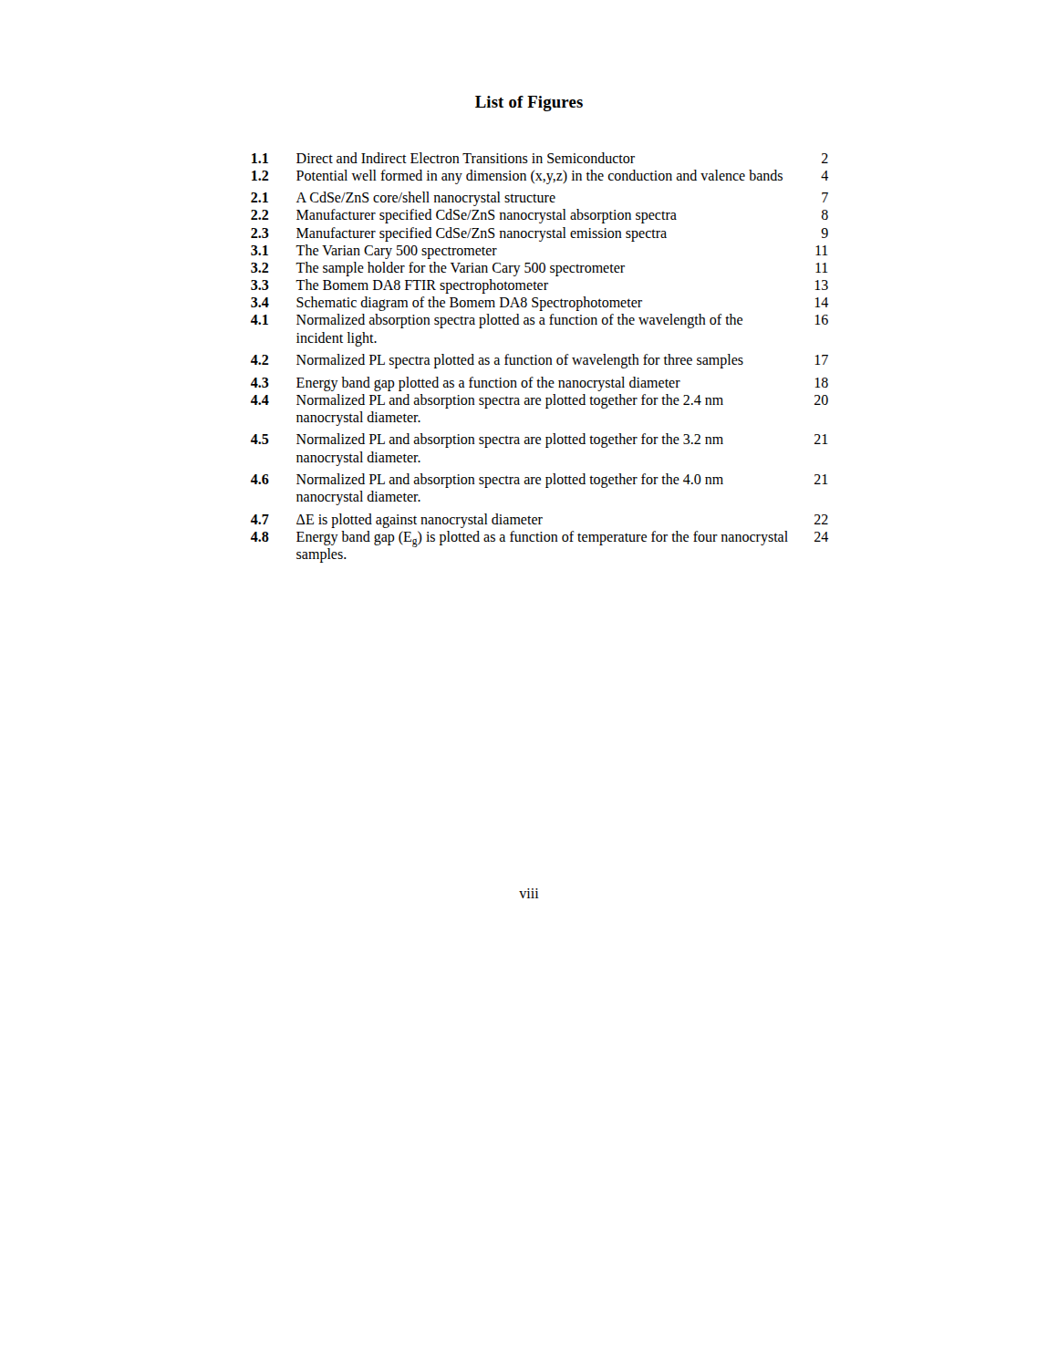List of Figures
| 1.1 | Direct and Indirect Electron Transitions in Semiconductor | 2 |
| 1.2 | Potential well formed in any dimension (x,y,z) in the conduction and valence bands | 4 |
| 2.1 | A CdSe/ZnS core/shell nanocrystal structure | 7 |
| 2.2 | Manufacturer specified CdSe/ZnS nanocrystal absorption spectra | 8 |
| 2.3 | Manufacturer specified CdSe/ZnS nanocrystal emission spectra | 9 |
| 3.1 | The Varian Cary 500 spectrometer | 11 |
| 3.2 | The sample holder for the Varian Cary 500 spectrometer | 11 |
| 3.3 | The Bomem DA8 FTIR spectrophotometer | 13 |
| 3.4 | Schematic diagram of the Bomem DA8 Spectrophotometer | 14 |
| 4.1 | Normalized absorption spectra plotted as a function of the wavelength of the incident light. | 16 |
| 4.2 | Normalized PL spectra plotted as a function of wavelength for three samples | 17 |
| 4.3 | Energy band gap plotted as a function of the nanocrystal diameter | 18 |
| 4.4 | Normalized PL and absorption spectra are plotted together for the 2.4 nm nanocrystal diameter. | 20 |
| 4.5 | Normalized PL and absorption spectra are plotted together for the 3.2 nm nanocrystal diameter. | 21 |
| 4.6 | Normalized PL and absorption spectra are plotted together for the 4.0 nm nanocrystal diameter. | 21 |
| 4.7 | ΔE is plotted against nanocrystal diameter | 22 |
| 4.8 | Energy band gap (E g ) is plotted as a function of temperature for the four nanocrystal samples. | 24 |
viii